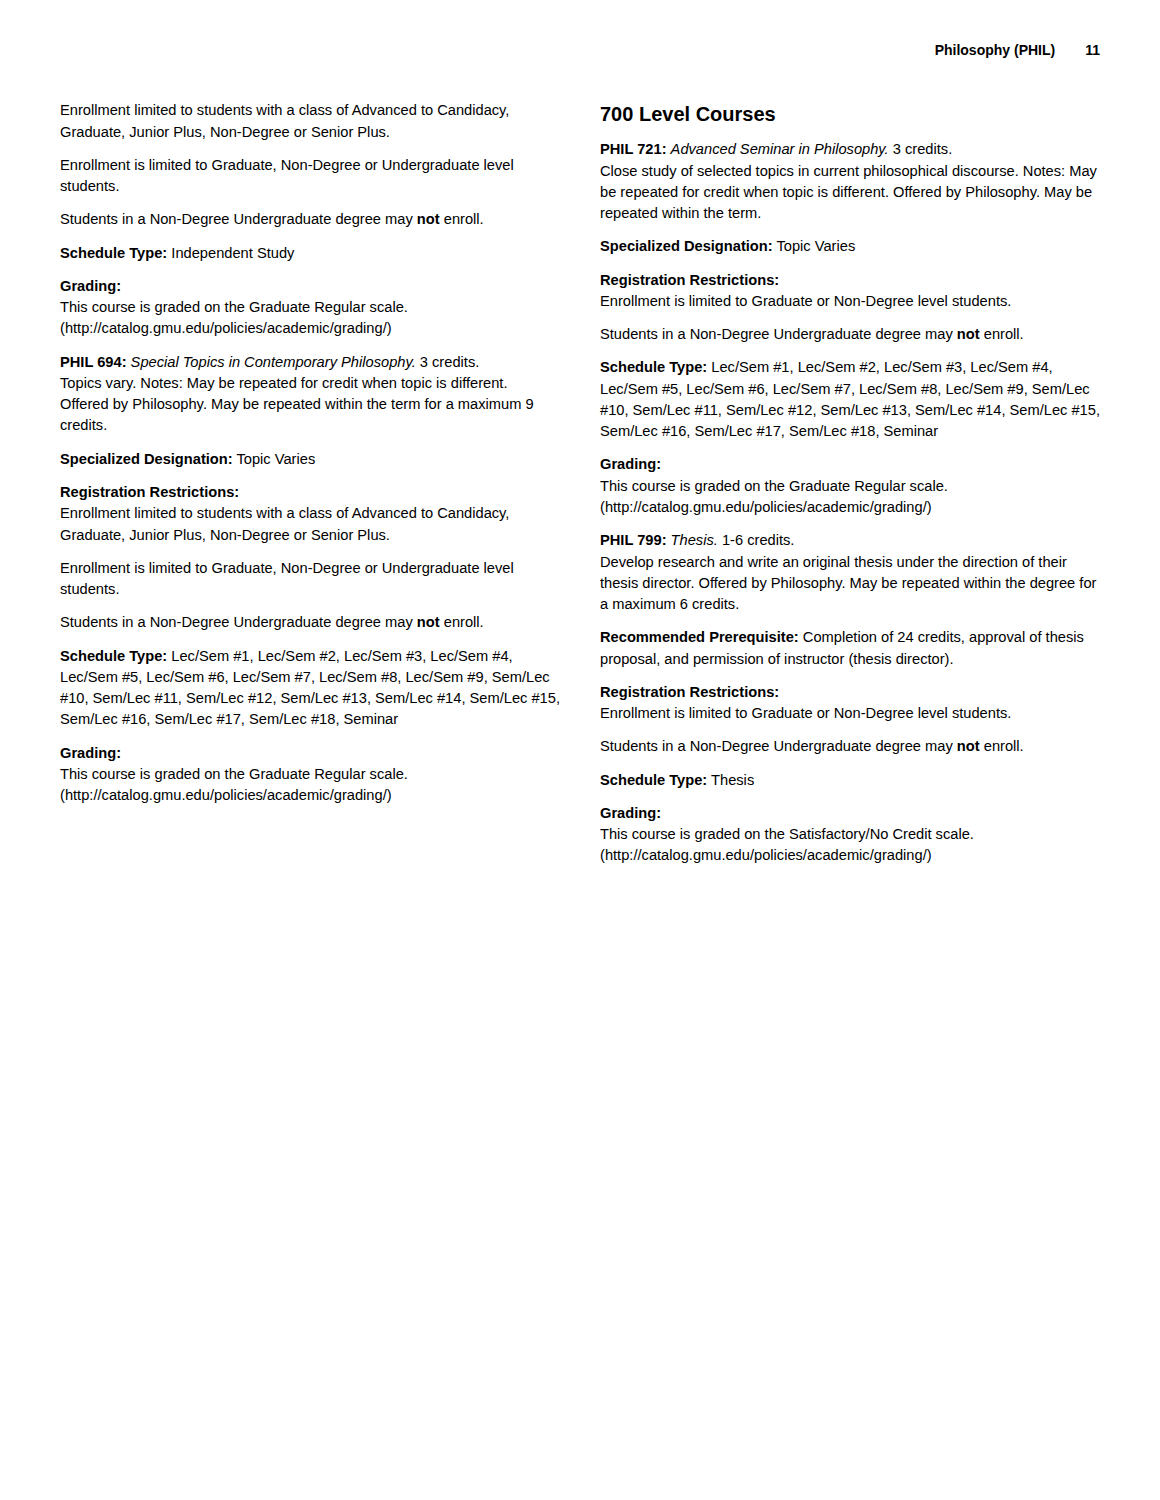Philosophy (PHIL)11
Enrollment limited to students with a class of Advanced to Candidacy, Graduate, Junior Plus, Non-Degree or Senior Plus.
Enrollment is limited to Graduate, Non-Degree or Undergraduate level students.
Students in a Non-Degree Undergraduate degree may not enroll.
Schedule Type: Independent Study
Grading:
This course is graded on the Graduate Regular scale. (http://catalog.gmu.edu/policies/academic/grading/)
PHIL 694: Special Topics in Contemporary Philosophy. 3 credits.
Topics vary. Notes: May be repeated for credit when topic is different. Offered by Philosophy. May be repeated within the term for a maximum 9 credits.
Specialized Designation: Topic Varies
Registration Restrictions:
Enrollment limited to students with a class of Advanced to Candidacy, Graduate, Junior Plus, Non-Degree or Senior Plus.
Enrollment is limited to Graduate, Non-Degree or Undergraduate level students.
Students in a Non-Degree Undergraduate degree may not enroll.
Schedule Type: Lec/Sem #1, Lec/Sem #2, Lec/Sem #3, Lec/Sem #4, Lec/Sem #5, Lec/Sem #6, Lec/Sem #7, Lec/Sem #8, Lec/Sem #9, Sem/Lec #10, Sem/Lec #11, Sem/Lec #12, Sem/Lec #13, Sem/Lec #14, Sem/Lec #15, Sem/Lec #16, Sem/Lec #17, Sem/Lec #18, Seminar
Grading:
This course is graded on the Graduate Regular scale. (http://catalog.gmu.edu/policies/academic/grading/)
700 Level Courses
PHIL 721: Advanced Seminar in Philosophy. 3 credits.
Close study of selected topics in current philosophical discourse. Notes: May be repeated for credit when topic is different. Offered by Philosophy. May be repeated within the term.
Specialized Designation: Topic Varies
Registration Restrictions:
Enrollment is limited to Graduate or Non-Degree level students.
Students in a Non-Degree Undergraduate degree may not enroll.
Schedule Type: Lec/Sem #1, Lec/Sem #2, Lec/Sem #3, Lec/Sem #4, Lec/Sem #5, Lec/Sem #6, Lec/Sem #7, Lec/Sem #8, Lec/Sem #9, Sem/Lec #10, Sem/Lec #11, Sem/Lec #12, Sem/Lec #13, Sem/Lec #14, Sem/Lec #15, Sem/Lec #16, Sem/Lec #17, Sem/Lec #18, Seminar
Grading:
This course is graded on the Graduate Regular scale. (http://catalog.gmu.edu/policies/academic/grading/)
PHIL 799: Thesis. 1-6 credits.
Develop research and write an original thesis under the direction of their thesis director. Offered by Philosophy. May be repeated within the degree for a maximum 6 credits.
Recommended Prerequisite: Completion of 24 credits, approval of thesis proposal, and permission of instructor (thesis director).
Registration Restrictions:
Enrollment is limited to Graduate or Non-Degree level students.
Students in a Non-Degree Undergraduate degree may not enroll.
Schedule Type: Thesis
Grading:
This course is graded on the Satisfactory/No Credit scale. (http://catalog.gmu.edu/policies/academic/grading/)